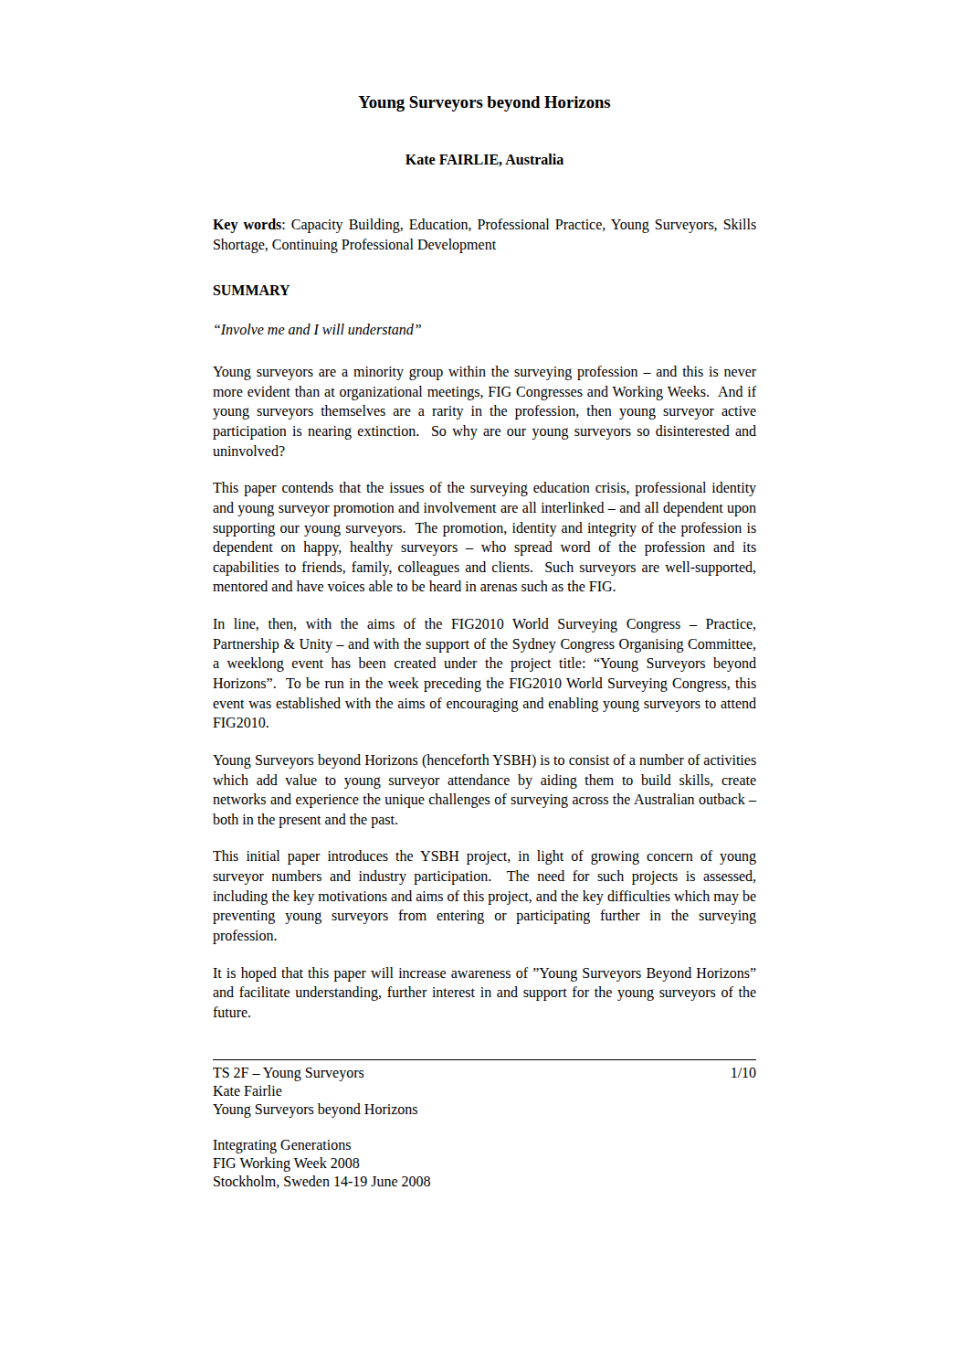Young Surveyors beyond Horizons
Kate FAIRLIE, Australia
Key words: Capacity Building, Education, Professional Practice, Young Surveyors, Skills Shortage, Continuing Professional Development
SUMMARY
“Involve me and I will understand”
Young surveyors are a minority group within the surveying profession – and this is never more evident than at organizational meetings, FIG Congresses and Working Weeks. And if young surveyors themselves are a rarity in the profession, then young surveyor active participation is nearing extinction. So why are our young surveyors so disinterested and uninvolved?
This paper contends that the issues of the surveying education crisis, professional identity and young surveyor promotion and involvement are all interlinked – and all dependent upon supporting our young surveyors. The promotion, identity and integrity of the profession is dependent on happy, healthy surveyors – who spread word of the profession and its capabilities to friends, family, colleagues and clients. Such surveyors are well-supported, mentored and have voices able to be heard in arenas such as the FIG.
In line, then, with the aims of the FIG2010 World Surveying Congress – Practice, Partnership & Unity – and with the support of the Sydney Congress Organising Committee, a weeklong event has been created under the project title: “Young Surveyors beyond Horizons”. To be run in the week preceding the FIG2010 World Surveying Congress, this event was established with the aims of encouraging and enabling young surveyors to attend FIG2010.
Young Surveyors beyond Horizons (henceforth YSBH) is to consist of a number of activities which add value to young surveyor attendance by aiding them to build skills, create networks and experience the unique challenges of surveying across the Australian outback – both in the present and the past.
This initial paper introduces the YSBH project, in light of growing concern of young surveyor numbers and industry participation. The need for such projects is assessed, including the key motivations and aims of this project, and the key difficulties which may be preventing young surveyors from entering or participating further in the surveying profession.
It is hoped that this paper will increase awareness of ”Young Surveyors Beyond Horizons” and facilitate understanding, further interest in and support for the young surveyors of the future.
1/10
TS 2F – Young Surveyors
Kate Fairlie
Young Surveyors beyond Horizons
Integrating Generations
FIG Working Week 2008
Stockholm, Sweden 14-19 June 2008